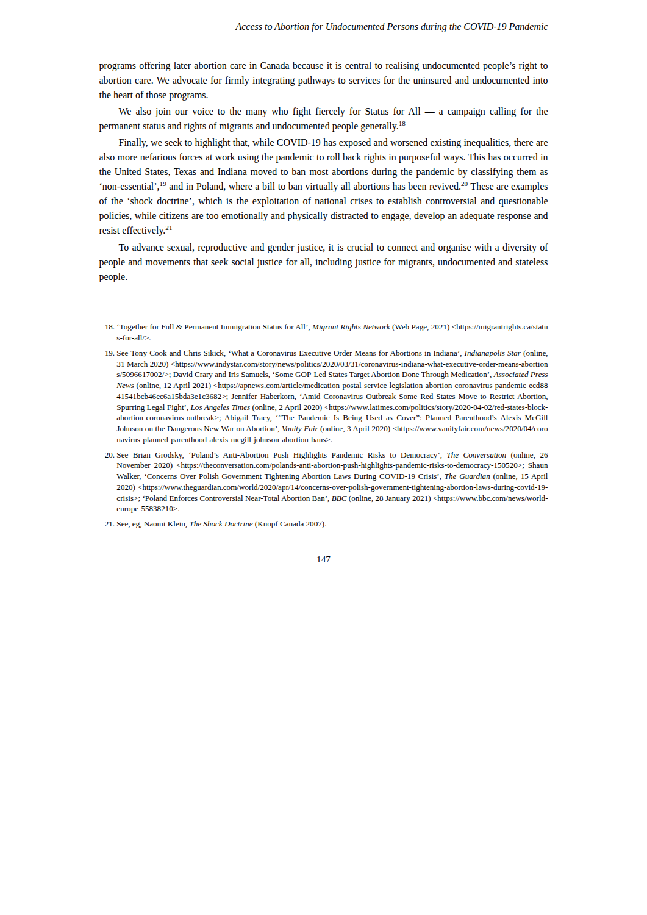Access to Abortion for Undocumented Persons during the COVID-19 Pandemic
programs offering later abortion care in Canada because it is central to realising undocumented people’s right to abortion care. We advocate for firmly integrating pathways to services for the uninsured and undocumented into the heart of those programs.
We also join our voice to the many who fight fiercely for Status for All — a campaign calling for the permanent status and rights of migrants and undocumented people generally.18
Finally, we seek to highlight that, while COVID-19 has exposed and worsened existing inequalities, there are also more nefarious forces at work using the pandemic to roll back rights in purposeful ways. This has occurred in the United States, Texas and Indiana moved to ban most abortions during the pandemic by classifying them as ‘non-essential’,19 and in Poland, where a bill to ban virtually all abortions has been revived.20 These are examples of the ‘shock doctrine’, which is the exploitation of national crises to establish controversial and questionable policies, while citizens are too emotionally and physically distracted to engage, develop an adequate response and resist effectively.21
To advance sexual, reproductive and gender justice, it is crucial to connect and organise with a diversity of people and movements that seek social justice for all, including justice for migrants, undocumented and stateless people.
‘Together for Full & Permanent Immigration Status for All’, Migrant Rights Network (Web Page, 2021) <https://migrantrights.ca/status-for-all/>.
See Tony Cook and Chris Sikick, ‘What a Coronavirus Executive Order Means for Abortions in Indiana’, Indianapolis Star (online, 31 March 2020) <https://www.indystar.com/story/news/politics/2020/03/31/coronavirus-indiana-what-executive-order-means-abortions/5096617002/>; David Crary and Iris Samuels, ‘Some GOP-Led States Target Abortion Done Through Medication’, Associated Press News (online, 12 April 2021) <https://apnews.com/article/medication-postal-service-legislation-abortion-coronavirus-pandemic-ecd8841541bcb46ec6a15bda3e1c3682>; Jennifer Haberkorn, ‘Amid Coronavirus Outbreak Some Red States Move to Restrict Abortion, Spurring Legal Fight’, Los Angeles Times (online, 2 April 2020) <https://www.latimes.com/politics/story/2020-04-02/red-states-block-abortion-coronavirus-outbreak>; Abigail Tracy, ‘“The Pandemic Is Being Used as Cover”: Planned Parenthood’s Alexis McGill Johnson on the Dangerous New War on Abortion’, Vanity Fair (online, 3 April 2020) <https://www.vanityfair.com/news/2020/04/coronavirus-planned-parenthood-alexis-mcgill-johnson-abortion-bans>.
See Brian Grodsky, ‘Poland’s Anti-Abortion Push Highlights Pandemic Risks to Democracy’, The Conversation (online, 26 November 2020) <https://theconversation.com/polands-anti-abortion-push-highlights-pandemic-risks-to-democracy-150520>; Shaun Walker, ‘Concerns Over Polish Government Tightening Abortion Laws During COVID-19 Crisis’, The Guardian (online, 15 April 2020) <https://www.theguardian.com/world/2020/apr/14/concerns-over-polish-government-tightening-abortion-laws-during-covid-19-crisis>; ‘Poland Enforces Controversial Near-Total Abortion Ban’, BBC (online, 28 January 2021) <https://www.bbc.com/news/world-europe-55838210>.
See, eg, Naomi Klein, The Shock Doctrine (Knopf Canada 2007).
147